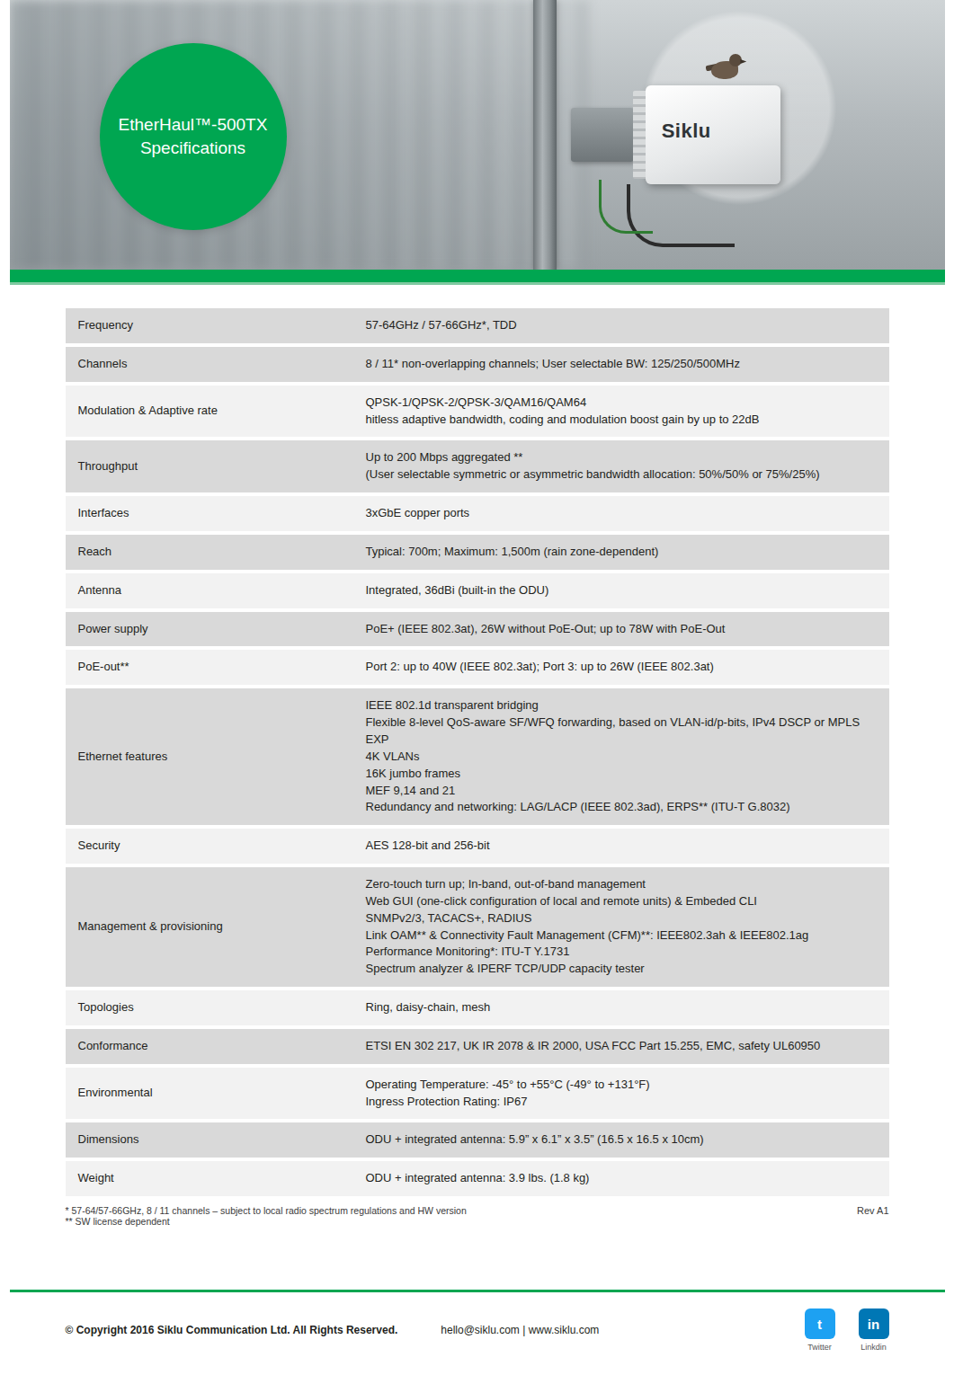Siklu
EtherHaul™-500TX Specifications
| Frequency | 57-64GHz / 57-66GHz*, TDD |
| Channels | 8 / 11* non-overlapping channels; User selectable BW: 125/250/500MHz |
| Modulation & Adaptive rate | QPSK-1/QPSK-2/QPSK-3/QAM16/QAM64 hitless adaptive bandwidth, coding and modulation boost gain by up to 22dB |
| Throughput | Up to 200 Mbps aggregated ** (User selectable symmetric or asymmetric bandwidth allocation: 50%/50% or 75%/25%) |
| Interfaces | 3xGbE copper ports |
| Reach | Typical: 700m; Maximum: 1,500m (rain zone-dependent) |
| Antenna | Integrated, 36dBi (built-in the ODU) |
| Power supply | PoE+ (IEEE 802.3at), 26W without PoE-Out; up to 78W with PoE-Out |
| PoE-out** | Port 2: up to 40W (IEEE 802.3at); Port 3: up to 26W (IEEE 802.3at) |
| Ethernet features | IEEE 802.1d transparent bridging Flexible 8-level QoS-aware SF/WFQ forwarding, based on VLAN-id/p-bits, IPv4 DSCP or MPLS EXP 4K VLANs 16K jumbo frames MEF 9,14 and 21 Redundancy and networking: LAG/LACP (IEEE 802.3ad), ERPS** (ITU-T G.8032) |
| Security | AES 128-bit and 256-bit |
| Management & provisioning | Zero-touch turn up; In-band, out-of-band management Web GUI (one-click configuration of local and remote units) & Embeded CLI SNMPv2/3, TACACS+, RADIUS Link OAM** & Connectivity Fault Management (CFM)**: IEEE802.3ah & IEEE802.1ag Performance Monitoring*: ITU-T Y.1731 Spectrum analyzer & IPERF TCP/UDP capacity tester |
| Topologies | Ring, daisy-chain, mesh |
| Conformance | ETSI EN 302 217, UK IR 2078 & IR 2000, USA FCC Part 15.255, EMC, safety UL60950 |
| Environmental | Operating Temperature: -45° to +55°C (-49° to +131°F) Ingress Protection Rating: IP67 |
| Dimensions | ODU + integrated antenna: 5.9” x 6.1” x 3.5” (16.5 x 16.5 x 10cm) |
| Weight | ODU + integrated antenna: 3.9 lbs. (1.8 kg) |
Rev A1
* 57-64/57-66GHz, 8 / 11 channels – subject to local radio spectrum regulations and HW version
** SW license dependent
© Copyright 2016 Siklu Communication Ltd. All Rights Reserved.
hello@siklu.com | www.siklu.com
t
Twitter
in
Linkdin